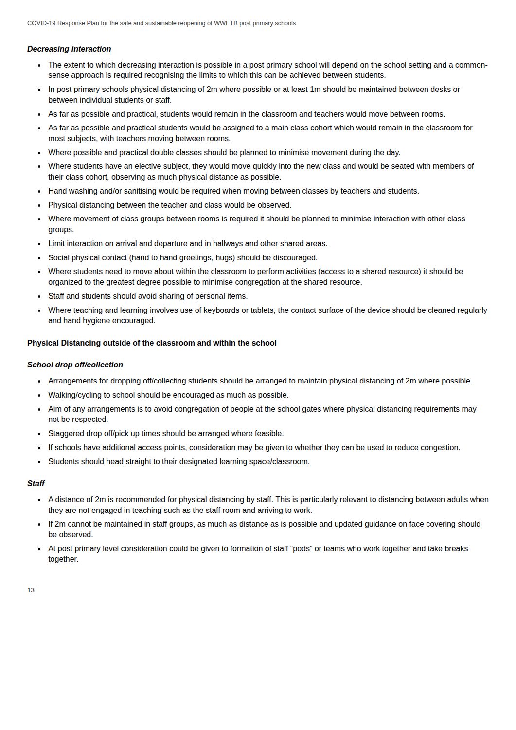COVID-19 Response Plan for the safe and sustainable reopening of WWETB post primary schools
Decreasing interaction
The extent to which decreasing interaction is possible in a post primary school will depend on the school setting and a common-sense approach is required recognising the limits to which this can be achieved between students.
In post primary schools physical distancing of 2m where possible or at least 1m should be maintained between desks or between individual students or staff.
As far as possible and practical, students would remain in the classroom and teachers would move between rooms.
As far as possible and practical students would be assigned to a main class cohort which would remain in the classroom for most subjects, with teachers moving between rooms.
Where possible and practical double classes should be planned to minimise movement during the day.
Where students have an elective subject, they would move quickly into the new class and would be seated with members of their class cohort, observing as much physical distance as possible.
Hand washing and/or sanitising would be required when moving between classes by teachers and students.
Physical distancing between the teacher and class would be observed.
Where movement of class groups between rooms is required it should be planned to minimise interaction with other class groups.
Limit interaction on arrival and departure and in hallways and other shared areas.
Social physical contact (hand to hand greetings, hugs) should be discouraged.
Where students need to move about within the classroom to perform activities (access to a shared resource) it should be organized to the greatest degree possible to minimise congregation at the shared resource.
Staff and students should avoid sharing of personal items.
Where teaching and learning involves use of keyboards or tablets, the contact surface of the device should be cleaned regularly and hand hygiene encouraged.
Physical Distancing outside of the classroom and within the school
School drop off/collection
Arrangements for dropping off/collecting students should be arranged to maintain physical distancing of 2m where possible.
Walking/cycling to school should be encouraged as much as possible.
Aim of any arrangements is to avoid congregation of people at the school gates where physical distancing requirements may not be respected.
Staggered drop off/pick up times should be arranged where feasible.
If schools have additional access points, consideration may be given to whether they can be used to reduce congestion.
Students should head straight to their designated learning space/classroom.
Staff
A distance of 2m is recommended for physical distancing by staff. This is particularly relevant to distancing between adults when they are not engaged in teaching such as the staff room and arriving to work.
If 2m cannot be maintained in staff groups, as much as distance as is possible and updated guidance on face covering should be observed.
At post primary level consideration could be given to formation of staff “pods” or teams who work together and take breaks together.
13